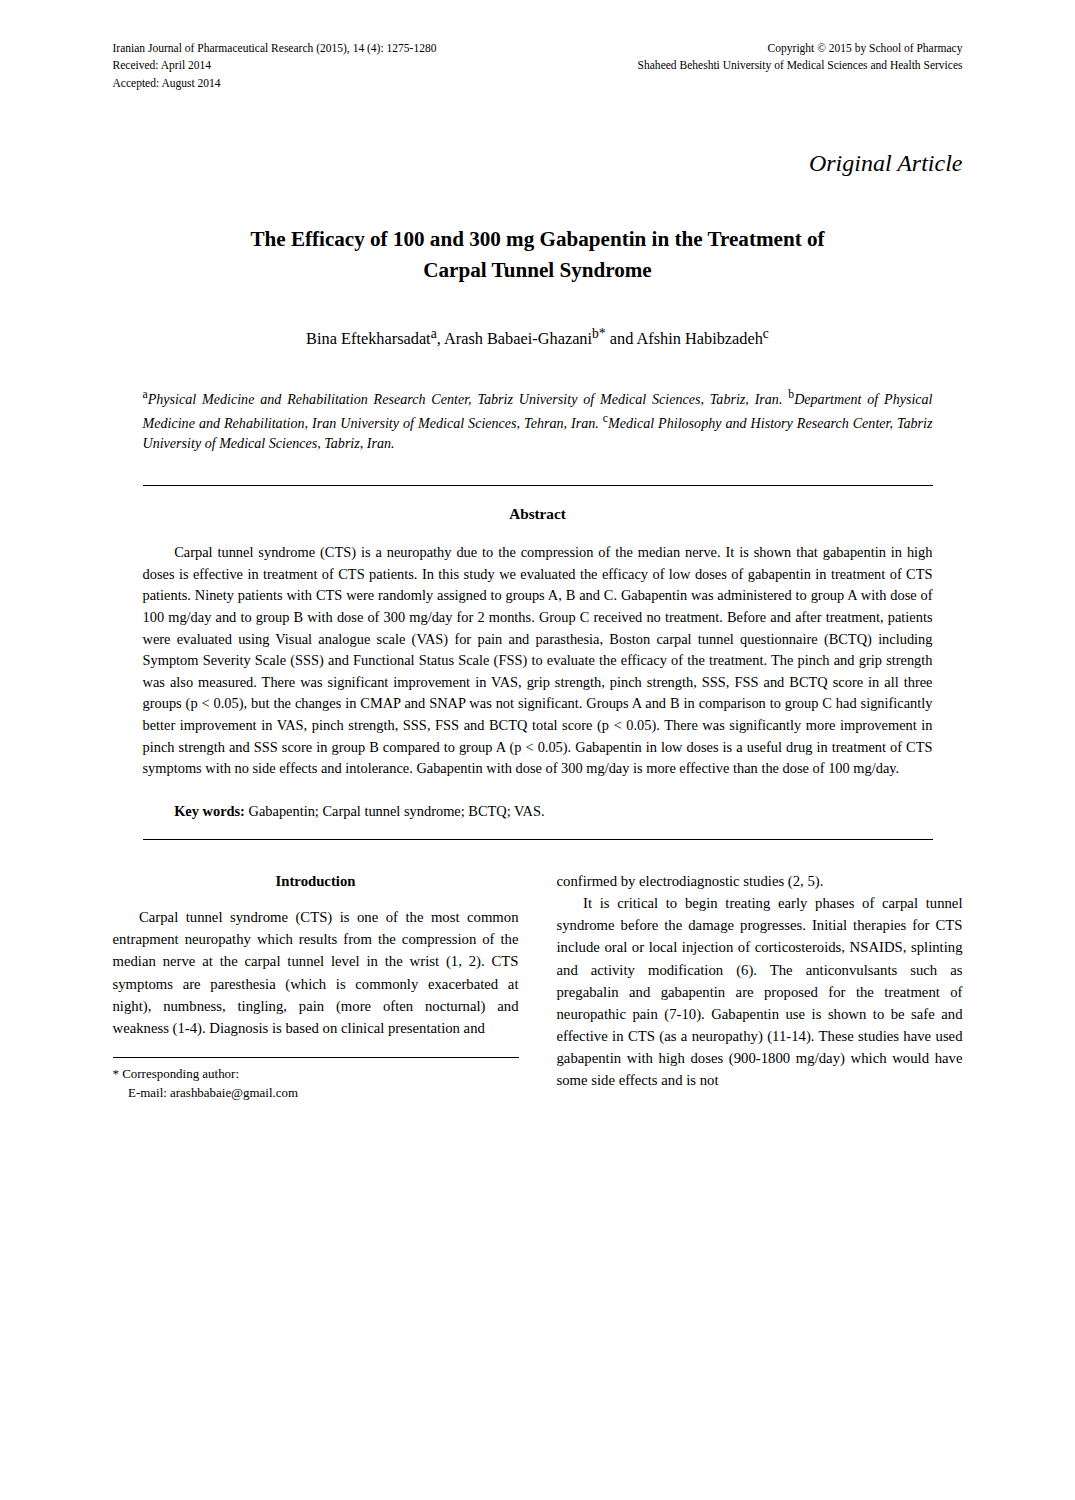Iranian Journal of Pharmaceutical Research (2015), 14 (4): 1275-1280
Received: April 2014
Accepted: August 2014
Copyright © 2015 by School of Pharmacy
Shaheed Beheshti University of Medical Sciences and Health Services
Original Article
The Efficacy of 100 and 300 mg Gabapentin in the Treatment of
Carpal Tunnel Syndrome
Bina Eftekharsadata, Arash Babaei-Ghazanib* and Afshin Habibzadehc
aPhysical Medicine and Rehabilitation Research Center, Tabriz University of Medical Sciences, Tabriz, Iran. bDepartment of Physical Medicine and Rehabilitation, Iran University of Medical Sciences, Tehran, Iran. cMedical Philosophy and History Research Center, Tabriz University of Medical Sciences, Tabriz, Iran.
Abstract
Carpal tunnel syndrome (CTS) is a neuropathy due to the compression of the median nerve. It is shown that gabapentin in high doses is effective in treatment of CTS patients. In this study we evaluated the efficacy of low doses of gabapentin in treatment of CTS patients. Ninety patients with CTS were randomly assigned to groups A, B and C. Gabapentin was administered to group A with dose of 100 mg/day and to group B with dose of 300 mg/day for 2 months. Group C received no treatment. Before and after treatment, patients were evaluated using Visual analogue scale (VAS) for pain and parasthesia, Boston carpal tunnel questionnaire (BCTQ) including Symptom Severity Scale (SSS) and Functional Status Scale (FSS) to evaluate the efficacy of the treatment. The pinch and grip strength was also measured. There was significant improvement in VAS, grip strength, pinch strength, SSS, FSS and BCTQ score in all three groups (p < 0.05), but the changes in CMAP and SNAP was not significant. Groups A and B in comparison to group C had significantly better improvement in VAS, pinch strength, SSS, FSS and BCTQ total score (p < 0.05). There was significantly more improvement in pinch strength and SSS score in group B compared to group A (p < 0.05). Gabapentin in low doses is a useful drug in treatment of CTS symptoms with no side effects and intolerance. Gabapentin with dose of 300 mg/day is more effective than the dose of 100 mg/day.
Key words: Gabapentin; Carpal tunnel syndrome; BCTQ; VAS.
Introduction
Carpal tunnel syndrome (CTS) is one of the most common entrapment neuropathy which results from the compression of the median nerve at the carpal tunnel level in the wrist (1, 2). CTS symptoms are paresthesia (which is commonly exacerbated at night), numbness, tingling, pain (more often nocturnal) and weakness (1-4). Diagnosis is based on clinical presentation and
* Corresponding author:
E-mail: arashbabaie@gmail.com
confirmed by electrodiagnostic studies (2, 5).
It is critical to begin treating early phases of carpal tunnel syndrome before the damage progresses. Initial therapies for CTS include oral or local injection of corticosteroids, NSAIDS, splinting and activity modification (6). The anticonvulsants such as pregabalin and gabapentin are proposed for the treatment of neuropathic pain (7-10). Gabapentin use is shown to be safe and effective in CTS (as a neuropathy) (11-14). These studies have used gabapentin with high doses (900-1800 mg/day) which would have some side effects and is not